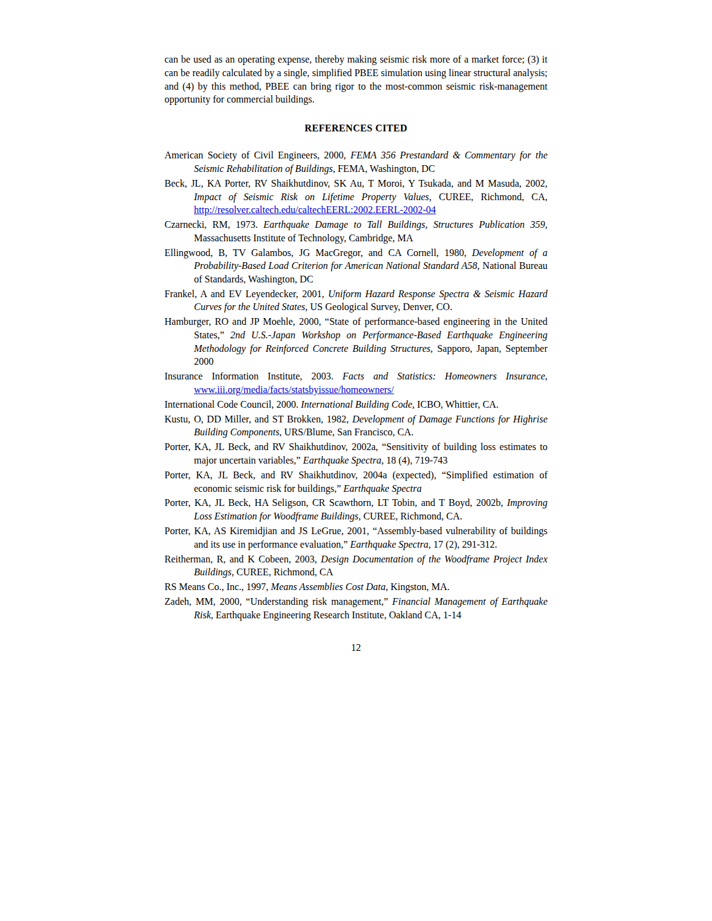can be used as an operating expense, thereby making seismic risk more of a market force; (3) it can be readily calculated by a single, simplified PBEE simulation using linear structural analysis; and (4) by this method, PBEE can bring rigor to the most-common seismic risk-management opportunity for commercial buildings.
REFERENCES CITED
American Society of Civil Engineers, 2000, FEMA 356 Prestandard & Commentary for the Seismic Rehabilitation of Buildings, FEMA, Washington, DC
Beck, JL, KA Porter, RV Shaikhutdinov, SK Au, T Moroi, Y Tsukada, and M Masuda, 2002, Impact of Seismic Risk on Lifetime Property Values, CUREE, Richmond, CA, http://resolver.caltech.edu/caltechEERL:2002.EERL-2002-04
Czarnecki, RM, 1973. Earthquake Damage to Tall Buildings, Structures Publication 359, Massachusetts Institute of Technology, Cambridge, MA
Ellingwood, B, TV Galambos, JG MacGregor, and CA Cornell, 1980, Development of a Probability-Based Load Criterion for American National Standard A58, National Bureau of Standards, Washington, DC
Frankel, A and EV Leyendecker, 2001, Uniform Hazard Response Spectra & Seismic Hazard Curves for the United States, US Geological Survey, Denver, CO.
Hamburger, RO and JP Moehle, 2000, “State of performance-based engineering in the United States,” 2nd U.S.-Japan Workshop on Performance-Based Earthquake Engineering Methodology for Reinforced Concrete Building Structures, Sapporo, Japan, September 2000
Insurance Information Institute, 2003. Facts and Statistics: Homeowners Insurance, www.iii.org/media/facts/statsbyissue/homeowners/
International Code Council, 2000. International Building Code, ICBO, Whittier, CA.
Kustu, O, DD Miller, and ST Brokken, 1982, Development of Damage Functions for Highrise Building Components, URS/Blume, San Francisco, CA.
Porter, KA, JL Beck, and RV Shaikhutdinov, 2002a, “Sensitivity of building loss estimates to major uncertain variables,” Earthquake Spectra, 18 (4), 719-743
Porter, KA, JL Beck, and RV Shaikhutdinov, 2004a (expected), “Simplified estimation of economic seismic risk for buildings,” Earthquake Spectra
Porter, KA, JL Beck, HA Seligson, CR Scawthorn, LT Tobin, and T Boyd, 2002b, Improving Loss Estimation for Woodframe Buildings, CUREE, Richmond, CA.
Porter, KA, AS Kiremidjian and JS LeGrue, 2001, “Assembly-based vulnerability of buildings and its use in performance evaluation,” Earthquake Spectra, 17 (2), 291-312.
Reitherman, R, and K Cobeen, 2003, Design Documentation of the Woodframe Project Index Buildings, CUREE, Richmond, CA
RS Means Co., Inc., 1997, Means Assemblies Cost Data, Kingston, MA.
Zadeh, MM, 2000, “Understanding risk management,” Financial Management of Earthquake Risk, Earthquake Engineering Research Institute, Oakland CA, 1-14
12